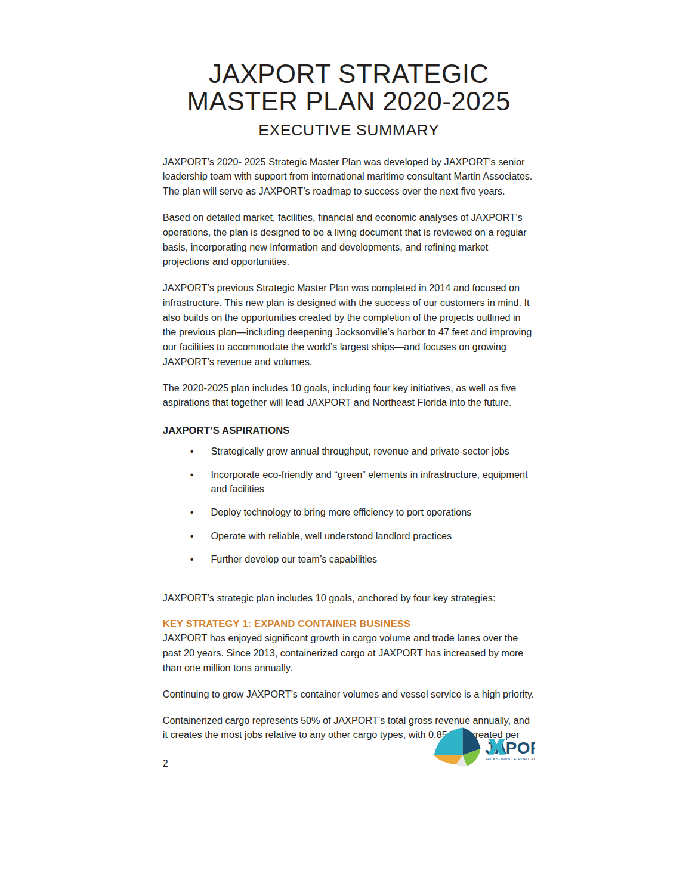JAXPORT Strategic Master Plan 2020-2025
Executive Summary
JAXPORT’s 2020- 2025 Strategic Master Plan was developed by JAXPORT’s senior leadership team with support from international maritime consultant Martin Associates. The plan will serve as JAXPORT’s roadmap to success over the next five years.
Based on detailed market, facilities, financial and economic analyses of JAXPORT’s operations, the plan is designed to be a living document that is reviewed on a regular basis, incorporating new information and developments, and refining market projections and opportunities.
JAXPORT’s previous Strategic Master Plan was completed in 2014 and focused on infrastructure. This new plan is designed with the success of our customers in mind. It also builds on the opportunities created by the completion of the projects outlined in the previous plan—including deepening Jacksonville’s harbor to 47 feet and improving our facilities to accommodate the world’s largest ships—and focuses on growing JAXPORT’s revenue and volumes.
The 2020-2025 plan includes 10 goals, including four key initiatives, as well as five aspirations that together will lead JAXPORT and Northeast Florida into the future.
JAXPORT’s Aspirations
Strategically grow annual throughput, revenue and private-sector jobs
Incorporate eco-friendly and “green” elements in infrastructure, equipment and facilities
Deploy technology to bring more efficiency to port operations
Operate with reliable, well understood landlord practices
Further develop our team’s capabilities
JAXPORT’s strategic plan includes 10 goals, anchored by four key strategies:
Key Strategy 1: Expand Container Business
JAXPORT has enjoyed significant growth in cargo volume and trade lanes over the past 20 years. Since 2013, containerized cargo at JAXPORT has increased by more than one million tons annually.
Continuing to grow JAXPORT’s container volumes and vessel service is a high priority.
Containerized cargo represents 50% of JAXPORT’s total gross revenue annually, and it creates the most jobs relative to any other cargo types, with 0.85 jobs created per
2
JA PORT JACKSONVILLE PORT AUTHORITY